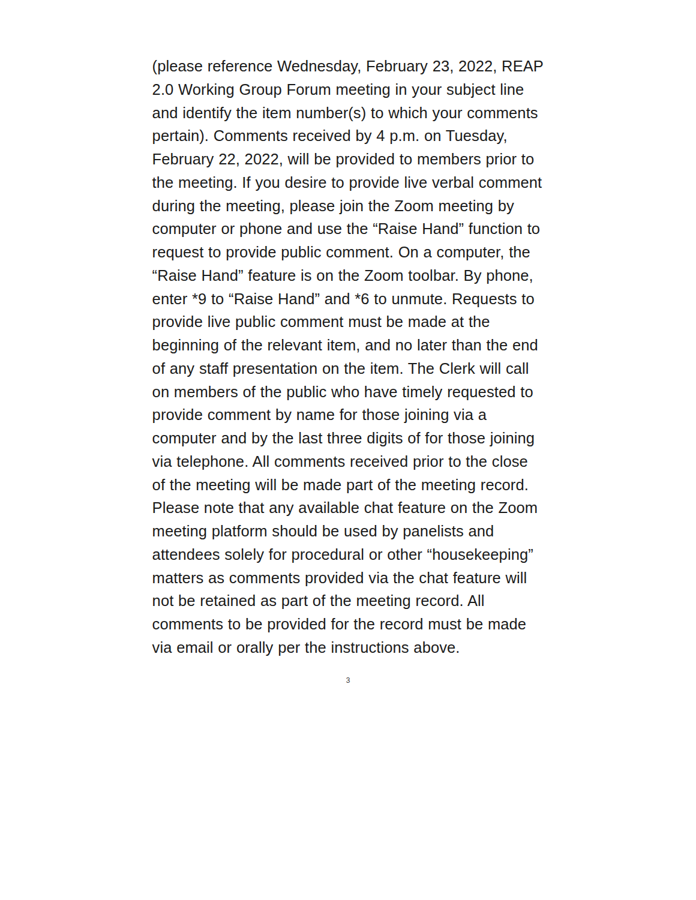(please reference Wednesday, February 23, 2022, REAP 2.0 Working Group Forum meeting in your subject line and identify the item number(s) to which your comments pertain). Comments received by 4 p.m. on Tuesday, February 22, 2022, will be provided to members prior to the meeting. If you desire to provide live verbal comment during the meeting, please join the Zoom meeting by computer or phone and use the “Raise Hand” function to request to provide public comment. On a computer, the “Raise Hand” feature is on the Zoom toolbar. By phone, enter *9 to “Raise Hand” and *6 to unmute. Requests to provide live public comment must be made at the beginning of the relevant item, and no later than the end of any staff presentation on the item. The Clerk will call on members of the public who have timely requested to provide comment by name for those joining via a computer and by the last three digits of for those joining via telephone. All comments received prior to the close of the meeting will be made part of the meeting record. Please note that any available chat feature on the Zoom meeting platform should be used by panelists and attendees solely for procedural or other “housekeeping” matters as comments provided via the chat feature will not be retained as part of the meeting record. All comments to be provided for the record must be made via email or orally per the instructions above.
3